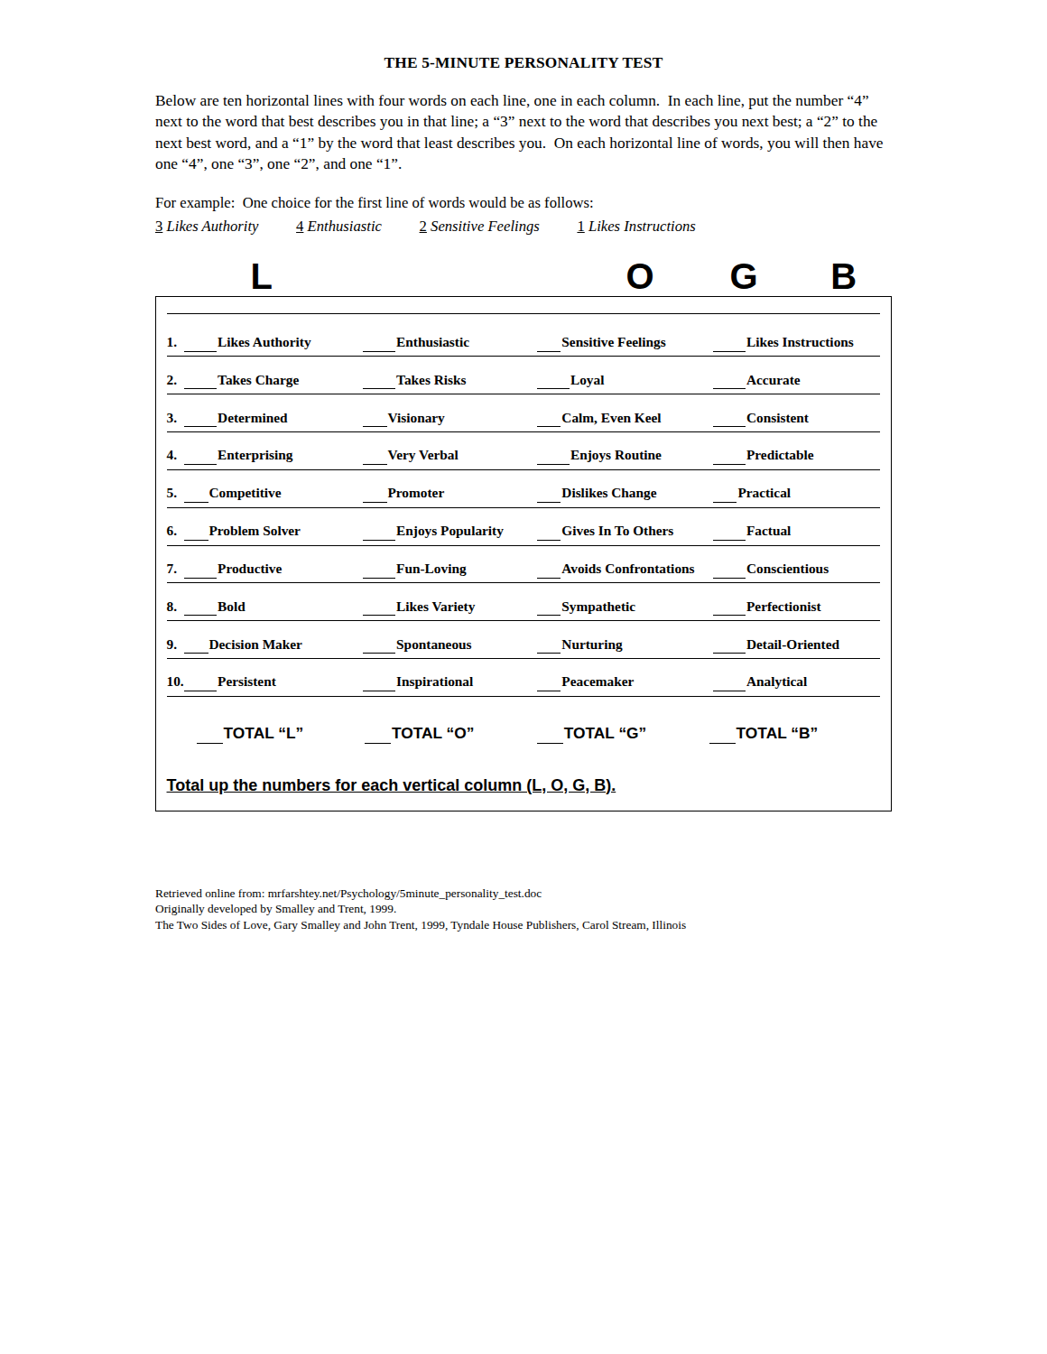THE 5-MINUTE PERSONALITY TEST
Below are ten horizontal lines with four words on each line, one in each column. In each line, put the number “4” next to the word that best describes you in that line; a “3” next to the word that describes you next best; a “2” to the next best word, and a “1” by the word that least describes you. On each horizontal line of words, you will then have one “4”, one “3”, one “2”, and one “1”.
For example: One choice for the first line of words would be as follows:
3 Likes Authority 4 Enthusiastic 2 Sensitive Feelings 1 Likes Instructions
| L | O | G | B |
| 1. | Likes Authority | Enthusiastic | Sensitive Feelings | Likes Instructions |
| 2. | Takes Charge | Takes Risks | Loyal | Accurate |
| 3. | Determined | Visionary | Calm, Even Keel | Consistent |
| 4. | Enterprising | Very Verbal | Enjoys Routine | Predictable |
| 5. | Competitive | Promoter | Dislikes Change | Practical |
| 6. | Problem Solver | Enjoys Popularity | Gives In To Others | Factual |
| 7. | Productive | Fun-Loving | Avoids Confrontations | Conscientious |
| 8. | Bold | Likes Variety | Sympathetic | Perfectionist |
| 9. | Decision Maker | Spontaneous | Nurturing | Detail-Oriented |
| 10. | Persistent | Inspirational | Peacemaker | Analytical |
| | TOTAL “L” | TOTAL “O” | TOTAL “G” | TOTAL “B” |
Total up the numbers for each vertical column (L, O, G, B).
Retrieved online from: mrfarshtey.net/Psychology/5minute_personality_test.doc
Originally developed by Smalley and Trent, 1999.
The Two Sides of Love, Gary Smalley and John Trent, 1999, Tyndale House Publishers, Carol Stream, Illinois